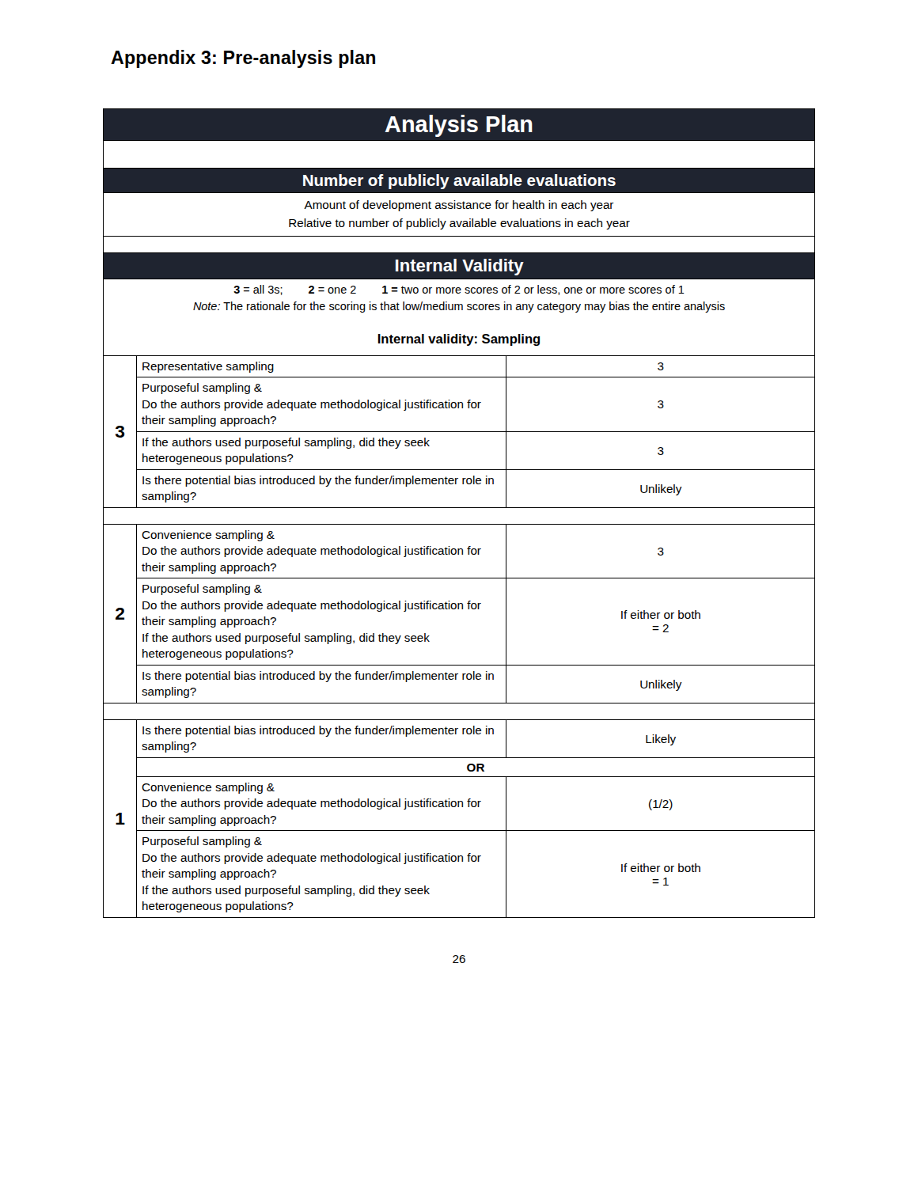Appendix 3: Pre-analysis plan
| Analysis Plan |
| Number of publicly available evaluations |
| Amount of development assistance for health in each year Relative to number of publicly available evaluations in each year |
| Internal Validity |
| 3 = all 3s; 2 = one 2 1 = two or more scores of 2 or less, one or more scores of 1 Note: The rationale for the scoring is that low/medium scores in any category may bias the entire analysis Internal validity: Sampling |
| 3 | Representative sampling | 3 |
| Purposeful sampling & Do the authors provide adequate methodological justification for their sampling approach? | 3 |
| If the authors used purposeful sampling, did they seek heterogeneous populations? | 3 |
| Is there potential bias introduced by the funder/implementer role in sampling? | Unlikely |
| 2 | Convenience sampling & Do the authors provide adequate methodological justification for their sampling approach? | 3 |
| Purposeful sampling & Do the authors provide adequate methodological justification for their sampling approach? If the authors used purposeful sampling, did they seek heterogeneous populations? | If either or both = 2 |
| Is there potential bias introduced by the funder/implementer role in sampling? | Unlikely |
| 1 | Is there potential bias introduced by the funder/implementer role in sampling? | Likely |
| OR |
| Convenience sampling & Do the authors provide adequate methodological justification for their sampling approach? | (1/2) |
| Purposeful sampling & Do the authors provide adequate methodological justification for their sampling approach? If the authors used purposeful sampling, did they seek heterogeneous populations? | If either or both = 1 |
26